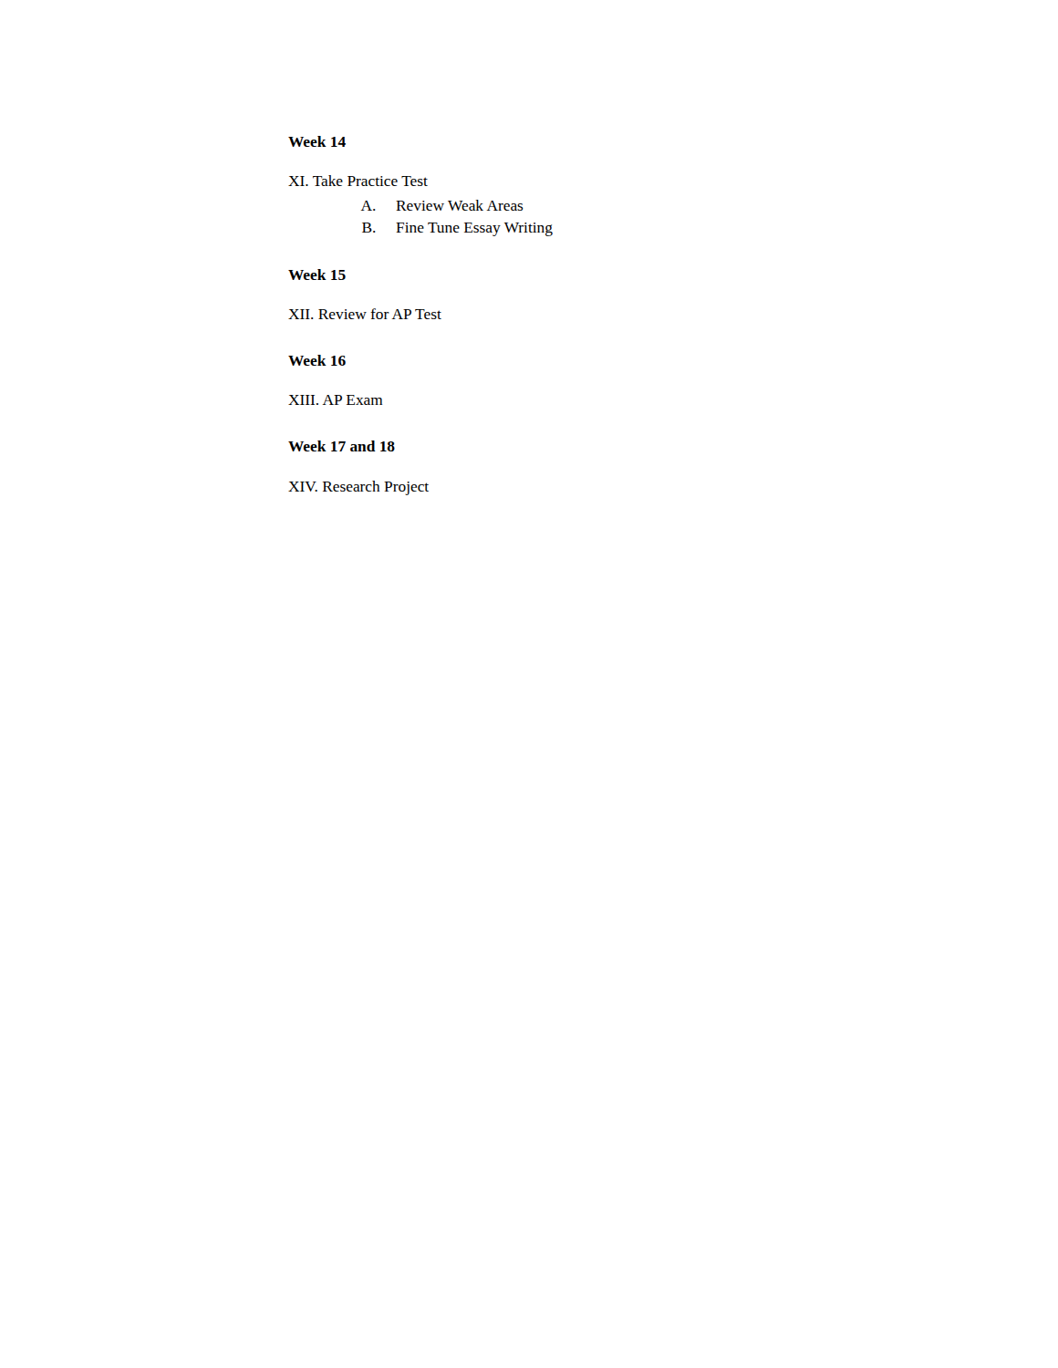Week 14
XI. Take Practice Test
Review Weak Areas
Fine Tune Essay Writing
Week 15
XII. Review for AP Test
Week 16
XIII. AP Exam
Week 17 and 18
XIV. Research Project